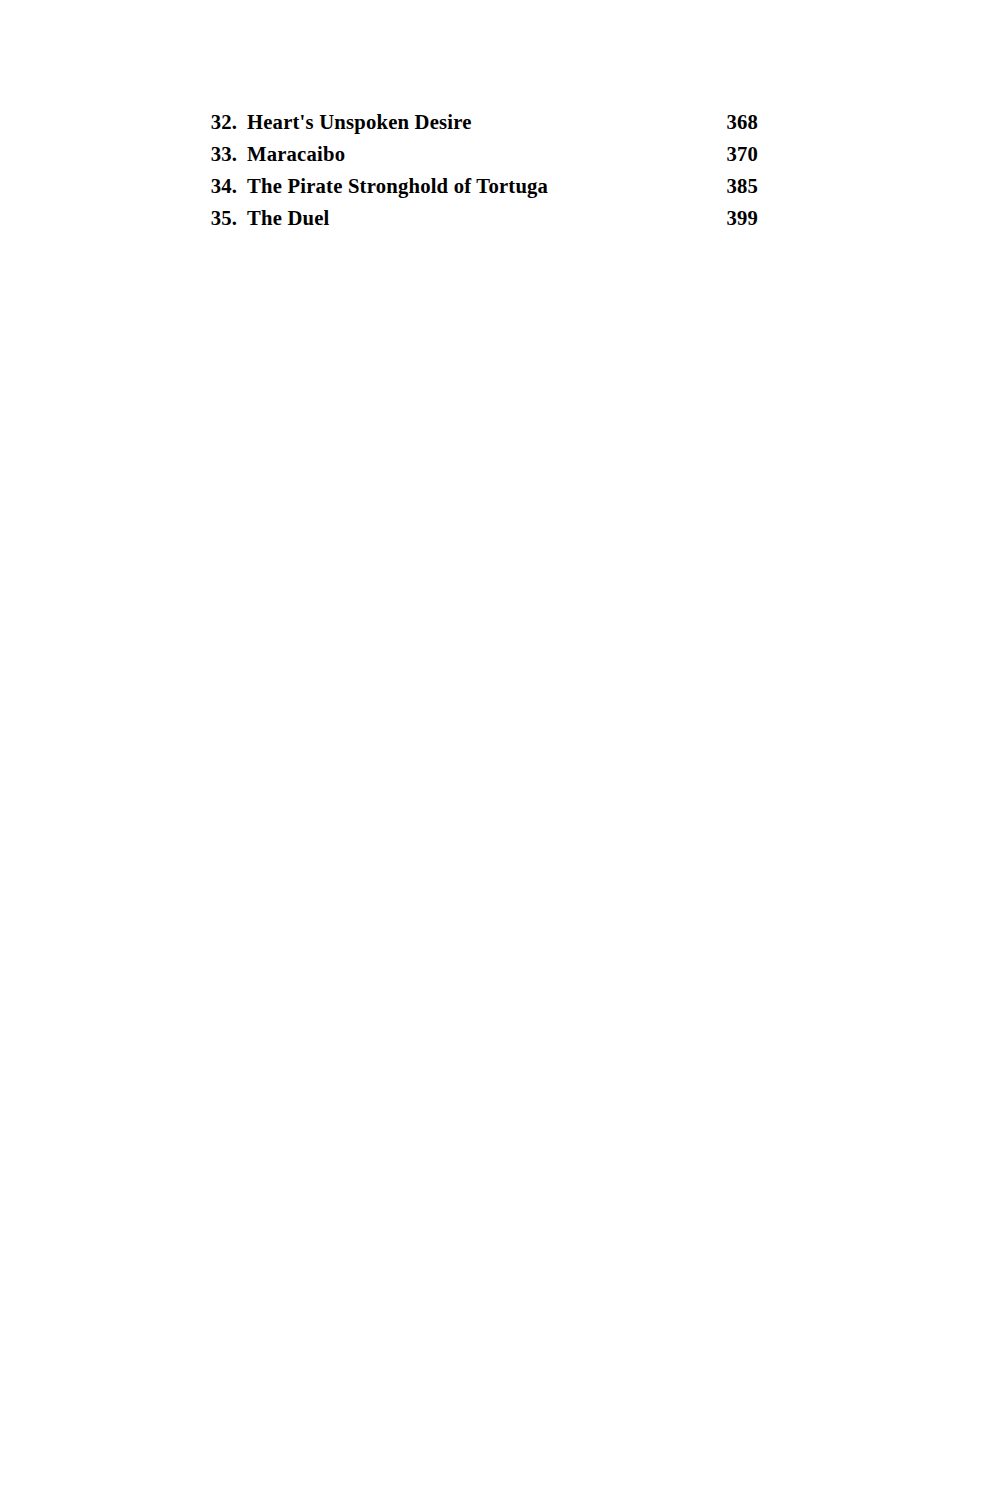32. Heart's Unspoken Desire 368
33. Maracaibo 370
34. The Pirate Stronghold of Tortuga 385
35. The Duel 399